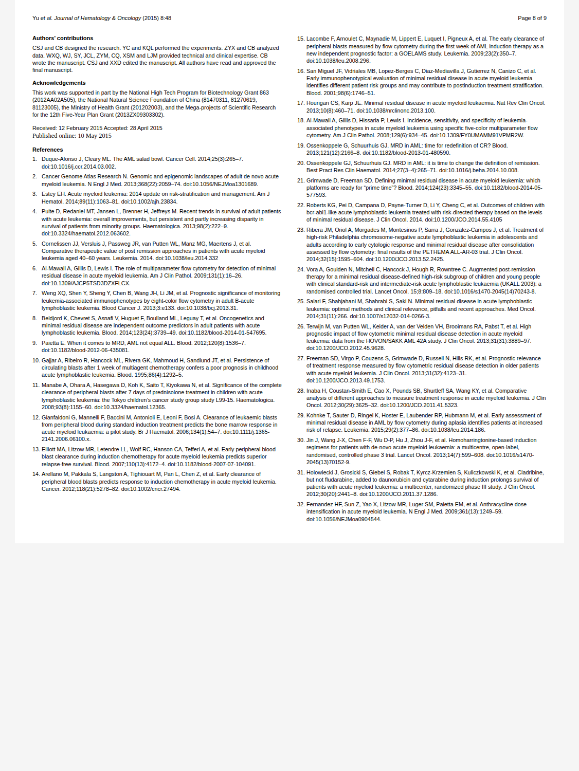Yu et al. Journal of Hematology & Oncology (2015) 8:48
Page 8 of 9
Authors’ contributions
CSJ and CB designed the research. YC and KQL performed the experiments. ZYX and CB analyzed data. WXQ, WJ, SY, JCL, ZYM, CQ, XSM and LJM provided technical and clinical expertise. CB wrote the manuscript. CSJ and XXD edited the manuscript. All authors have read and approved the final manuscript.
Acknowledgements
This work was supported in part by the National High Tech Program for Biotechnology Grant 863 (2012AA02A505), the National Natural Science Foundation of China (81470311, 81270619, 81123005), the Ministry of Health Grant (201202003), and the Mega-projects of Scientific Research for the 12th Five-Year Plan Grant (2013ZX09303302).
Received: 12 February 2015 Accepted: 28 April 2015
Published online: 10 May 2015
References
Duque-Afonso J, Cleary ML. The AML salad bowl. Cancer Cell. 2014;25(3):265–7. doi:10.1016/j.ccr.2014.03.002.
Cancer Genome Atlas Research N. Genomic and epigenomic landscapes of adult de novo acute myeloid leukemia. N Engl J Med. 2013;368(22):2059–74. doi:10.1056/NEJMoa1301689.
Estey EH. Acute myeloid leukemia: 2014 update on risk-stratification and management. Am J Hematol. 2014;89(11):1063–81. doi:10.1002/ajh.23834.
Pulte D, Redaniel MT, Jansen L, Brenner H, Jeffreys M. Recent trends in survival of adult patients with acute leukemia: overall improvements, but persistent and partly increasing disparity in survival of patients from minority groups. Haematologica. 2013;98(2):222–9. doi:10.3324/haematol.2012.063602.
Cornelissen JJ, Versluis J, Passweg JR, van Putten WL, Manz MG, Maertens J, et al. Comparative therapeutic value of post remission approaches in patients with acute myeloid leukemia aged 40–60 years. Leukemia. 2014. doi:10.1038/leu.2014.332
Al-Mawali A, Gillis D, Lewis I. The role of multiparameter flow cytometry for detection of minimal residual disease in acute myeloid leukemia. Am J Clin Pathol. 2009;131(1):16–26. doi:10.1309/AJCP5TSD3DZXFLCX.
Weng XQ, Shen Y, Sheng Y, Chen B, Wang JH, Li JM, et al. Prognostic significance of monitoring leukemia-associated immunophenotypes by eight-color flow cytometry in adult B-acute lymphoblastic leukemia. Blood Cancer J. 2013;3:e133. doi:10.1038/bcj.2013.31.
Beldjord K, Chevret S, Asnafi V, Huguet F, Boulland ML, Leguay T, et al. Oncogenetics and minimal residual disease are independent outcome predictors in adult patients with acute lymphoblastic leukemia. Blood. 2014;123(24):3739–49. doi:10.1182/blood-2014-01-547695.
Paietta E. When it comes to MRD, AML not equal ALL. Blood. 2012;120(8):1536–7. doi:10.1182/blood-2012-06-435081.
Gajjar A, Ribeiro R, Hancock ML, Rivera GK, Mahmoud H, Sandlund JT, et al. Persistence of circulating blasts after 1 week of multiagent chemotherapy confers a poor prognosis in childhood acute lymphoblastic leukemia. Blood. 1995;86(4):1292–5.
Manabe A, Ohara A, Hasegawa D, Koh K, Saito T, Kiyokawa N, et al. Significance of the complete clearance of peripheral blasts after 7 days of prednisolone treatment in children with acute lymphoblastic leukemia: the Tokyo children’s cancer study group study L99-15. Haematologica. 2008;93(8):1155–60. doi:10.3324/haematol.12365.
Gianfaldoni G, Mannelli F, Baccini M, Antonioli E, Leoni F, Bosi A. Clearance of leukaemic blasts from peripheral blood during standard induction treatment predicts the bone marrow response in acute myeloid leukaemia: a pilot study. Br J Haematol. 2006;134(1):54–7. doi:10.1111/j.1365-2141.2006.06100.x.
Elliott MA, Litzow MR, Letendre LL, Wolf RC, Hanson CA, Tefferi A, et al. Early peripheral blood blast clearance during induction chemotherapy for acute myeloid leukemia predicts superior relapse-free survival. Blood. 2007;110(13):4172–4. doi:10.1182/blood-2007-07-104091.
Arellano M, Pakkala S, Langston A, Tighiouart M, Pan L, Chen Z, et al. Early clearance of peripheral blood blasts predicts response to induction chemotherapy in acute myeloid leukemia. Cancer. 2012;118(21):5278–82. doi:10.1002/cncr.27494.
Lacombe F, Arnoulet C, Maynadie M, Lippert E, Luquet I, Pigneux A, et al. The early clearance of peripheral blasts measured by flow cytometry during the first week of AML induction therapy as a new independent prognostic factor: a GOELAMS study. Leukemia. 2009;23(2):350–7. doi:10.1038/leu.2008.296.
San Miguel JF, Vidriales MB, Lopez-Berges C, Diaz-Mediavilla J, Gutierrez N, Canizo C, et al. Early immunophenotypical evaluation of minimal residual disease in acute myeloid leukemia identifies different patient risk groups and may contribute to postinduction treatment stratification. Blood. 2001;98(6):1746–51.
Hourigan CS, Karp JE. Minimal residual disease in acute myeloid leukaemia. Nat Rev Clin Oncol. 2013;10(8):460–71. doi:10.1038/nrclinonc.2013.100.
Al-Mawali A, Gillis D, Hissaria P, Lewis I. Incidence, sensitivity, and specificity of leukemia-associated phenotypes in acute myeloid leukemia using specific five-color multiparameter flow cytometry. Am J Clin Pathol. 2008;129(6):934–45. doi:10.1309/FY0UMAMM91VPMR2W.
Ossenkoppele G, Schuurhuis GJ. MRD in AML: time for redefinition of CR? Blood. 2013;121(12):2166–8. doi:10.1182/blood-2013-01-480590.
Ossenkoppele GJ, Schuurhuis GJ. MRD in AML: it is time to change the definition of remission. Best Pract Res Clin Haematol. 2014;27(3–4):265–71. doi:10.1016/j.beha.2014.10.008.
Grimwade D, Freeman SD. Defining minimal residual disease in acute myeloid leukemia: which platforms are ready for “prime time”? Blood. 2014;124(23):3345–55. doi:10.1182/blood-2014-05-577593.
Roberts KG, Pei D, Campana D, Payne-Turner D, Li Y, Cheng C, et al. Outcomes of children with bcr-abl1-like acute lymphoblastic leukemia treated with risk-directed therapy based on the levels of minimal residual disease. J Clin Oncol. 2014. doi:10.1200/JCO.2014.55.4105
Ribera JM, Oriol A, Morgades M, Montesinos P, Sarra J, Gonzalez-Campos J, et al. Treatment of high-risk Philadelphia chromosome-negative acute lymphoblastic leukemia in adolescents and adults according to early cytologic response and minimal residual disease after consolidation assessed by flow cytometry: final results of the PETHEMA ALL-AR-03 trial. J Clin Oncol. 2014;32(15):1595–604. doi:10.1200/JCO.2013.52.2425.
Vora A, Goulden N, Mitchell C, Hancock J, Hough R, Rowntree C. Augmented post-remission therapy for a minimal residual disease-defined high-risk subgroup of children and young people with clinical standard-risk and intermediate-risk acute lymphoblastic leukaemia (UKALL 2003): a randomised controlled trial. Lancet Oncol. 15;8:809–18. doi:10.1016/s1470-2045(14)70243-8.
Salari F, Shahjahani M, Shahrabi S, Saki N. Minimal residual disease in acute lymphoblastic leukemia: optimal methods and clinical relevance, pitfalls and recent approaches. Med Oncol. 2014;31(11):266. doi:10.1007/s12032-014-0266-3.
Terwijn M, van Putten WL, Kelder A, van der Velden VH, Brooimans RA, Pabst T, et al. High prognostic impact of flow cytometric minimal residual disease detection in acute myeloid leukemia: data from the HOVON/SAKK AML 42A study. J Clin Oncol. 2013;31(31):3889–97. doi:10.1200/JCO.2012.45.9628.
Freeman SD, Virgo P, Couzens S, Grimwade D, Russell N, Hills RK, et al. Prognostic relevance of treatment response measured by flow cytometric residual disease detection in older patients with acute myeloid leukemia. J Clin Oncol. 2013;31(32):4123–31. doi:10.1200/JCO.2013.49.1753.
Inaba H, Coustan-Smith E, Cao X, Pounds SB, Shurtleff SA, Wang KY, et al. Comparative analysis of different approaches to measure treatment response in acute myeloid leukemia. J Clin Oncol. 2012;30(29):3625–32. doi:10.1200/JCO.2011.41.5323.
Kohnke T, Sauter D, Ringel K, Hoster E, Laubender RP, Hubmann M, et al. Early assessment of minimal residual disease in AML by flow cytometry during aplasia identifies patients at increased risk of relapse. Leukemia. 2015;29(2):377–86. doi:10.1038/leu.2014.186.
Jin J, Wang J-X, Chen F-F, Wu D-P, Hu J, Zhou J-F, et al. Homoharringtonine-based induction regimens for patients with de-novo acute myeloid leukaemia: a multicentre, open-label, randomised, controlled phase 3 trial. Lancet Oncol. 2013;14(7):599–608. doi:10.1016/s1470-2045(13)70152-9.
Holowiecki J, Grosicki S, Giebel S, Robak T, Kyrcz-Krzemien S, Kuliczkowski K, et al. Cladribine, but not fludarabine, added to daunorubicin and cytarabine during induction prolongs survival of patients with acute myeloid leukemia: a multicenter, randomized phase III study. J Clin Oncol. 2012;30(20):2441–8. doi:10.1200/JCO.2011.37.1286.
Fernandez HF, Sun Z, Yao X, Litzow MR, Luger SM, Paietta EM, et al. Anthracycline dose intensification in acute myeloid leukemia. N Engl J Med. 2009;361(13):1249–59. doi:10.1056/NEJMoa0904544.